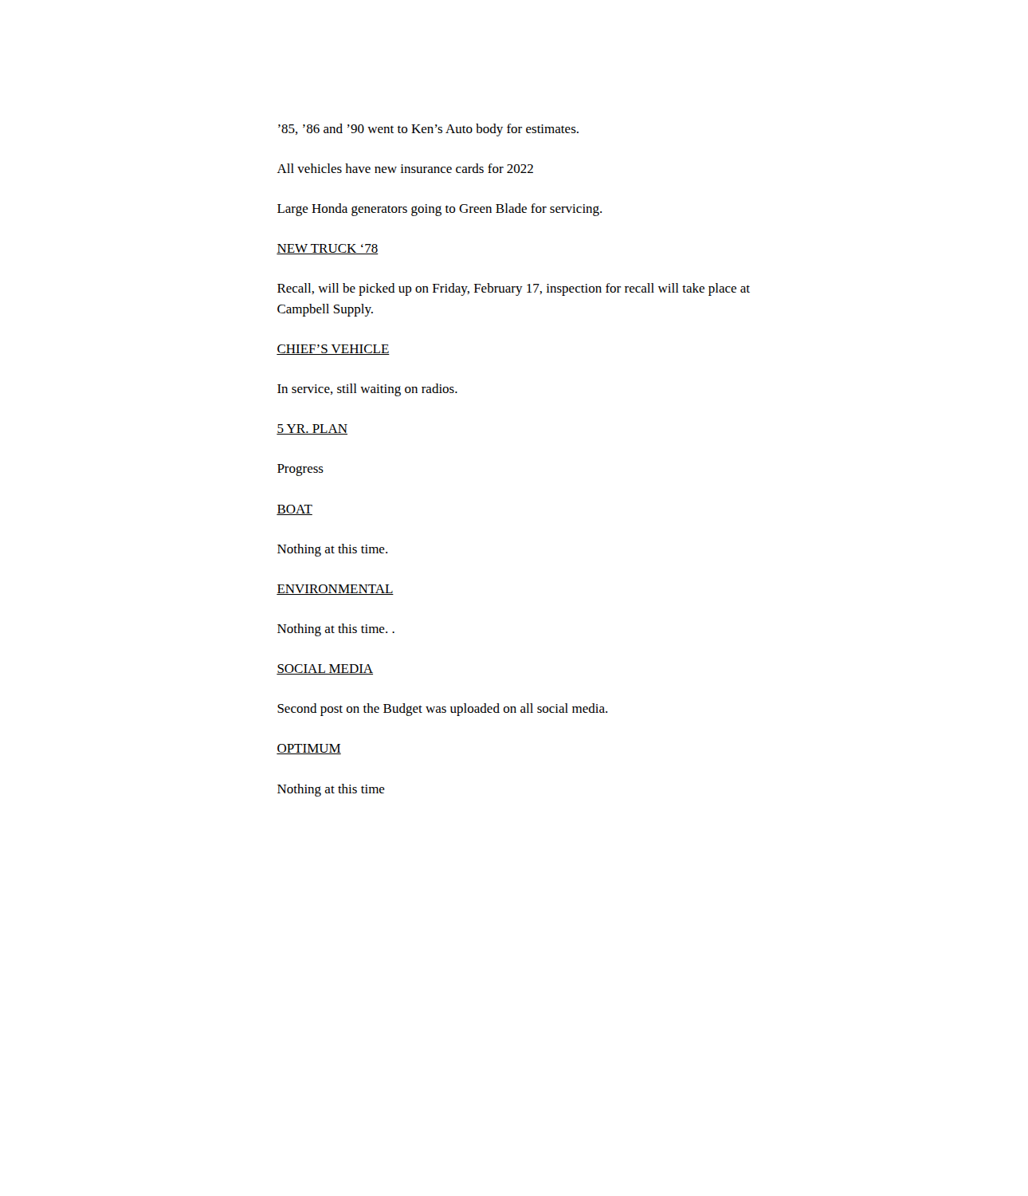’85, ’86 and ’90 went to Ken’s Auto body for estimates.
All vehicles have new insurance cards for 2022
Large Honda generators going to Green Blade for servicing.
NEW TRUCK ‘78
Recall, will be picked up on Friday, February 17, inspection for recall will take place at Campbell Supply.
CHIEF’S VEHICLE
In service, still waiting on radios.
5 YR. PLAN
Progress
BOAT
Nothing at this time.
ENVIRONMENTAL
Nothing at this time. .
SOCIAL MEDIA
Second post on the Budget was uploaded on all social media.
OPTIMUM
Nothing at this time